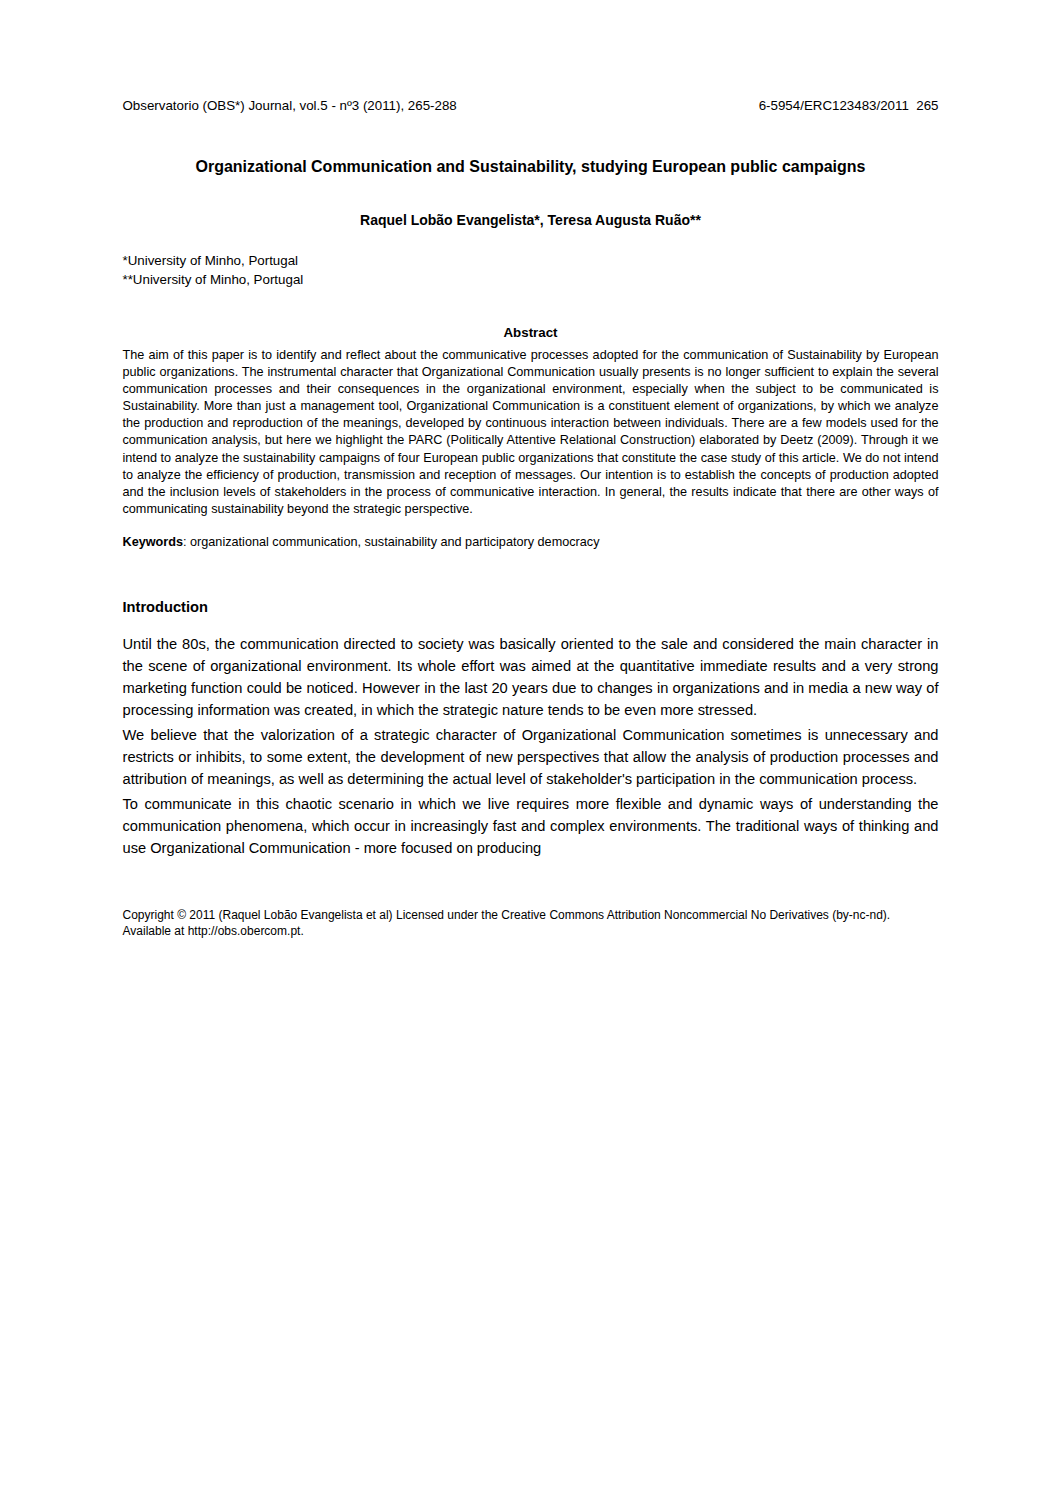Observatorio (OBS*) Journal, vol.5 - nº3 (2011), 265-288 6-5954/ERC123483/2011 265
Organizational Communication and Sustainability, studying European public campaigns
Raquel Lobão Evangelista*, Teresa Augusta Ruão**
*University of Minho, Portugal
**University of Minho, Portugal
Abstract
The aim of this paper is to identify and reflect about the communicative processes adopted for the communication of Sustainability by European public organizations. The instrumental character that Organizational Communication usually presents is no longer sufficient to explain the several communication processes and their consequences in the organizational environment, especially when the subject to be communicated is Sustainability. More than just a management tool, Organizational Communication is a constituent element of organizations, by which we analyze the production and reproduction of the meanings, developed by continuous interaction between individuals. There are a few models used for the communication analysis, but here we highlight the PARC (Politically Attentive Relational Construction) elaborated by Deetz (2009). Through it we intend to analyze the sustainability campaigns of four European public organizations that constitute the case study of this article. We do not intend to analyze the efficiency of production, transmission and reception of messages. Our intention is to establish the concepts of production adopted and the inclusion levels of stakeholders in the process of communicative interaction. In general, the results indicate that there are other ways of communicating sustainability beyond the strategic perspective.
Keywords: organizational communication, sustainability and participatory democracy
Introduction
Until the 80s, the communication directed to society was basically oriented to the sale and considered the main character in the scene of organizational environment. Its whole effort was aimed at the quantitative immediate results and a very strong marketing function could be noticed. However in the last 20 years due to changes in organizations and in media a new way of processing information was created, in which the strategic nature tends to be even more stressed.
We believe that the valorization of a strategic character of Organizational Communication sometimes is unnecessary and restricts or inhibits, to some extent, the development of new perspectives that allow the analysis of production processes and attribution of meanings, as well as determining the actual level of stakeholder's participation in the communication process.
To communicate in this chaotic scenario in which we live requires more flexible and dynamic ways of understanding the communication phenomena, which occur in increasingly fast and complex environments. The traditional ways of thinking and use Organizational Communication - more focused on producing
Copyright © 2011 (Raquel Lobão Evangelista et al) Licensed under the Creative Commons Attribution Noncommercial No Derivatives (by-nc-nd). Available at http://obs.obercom.pt.